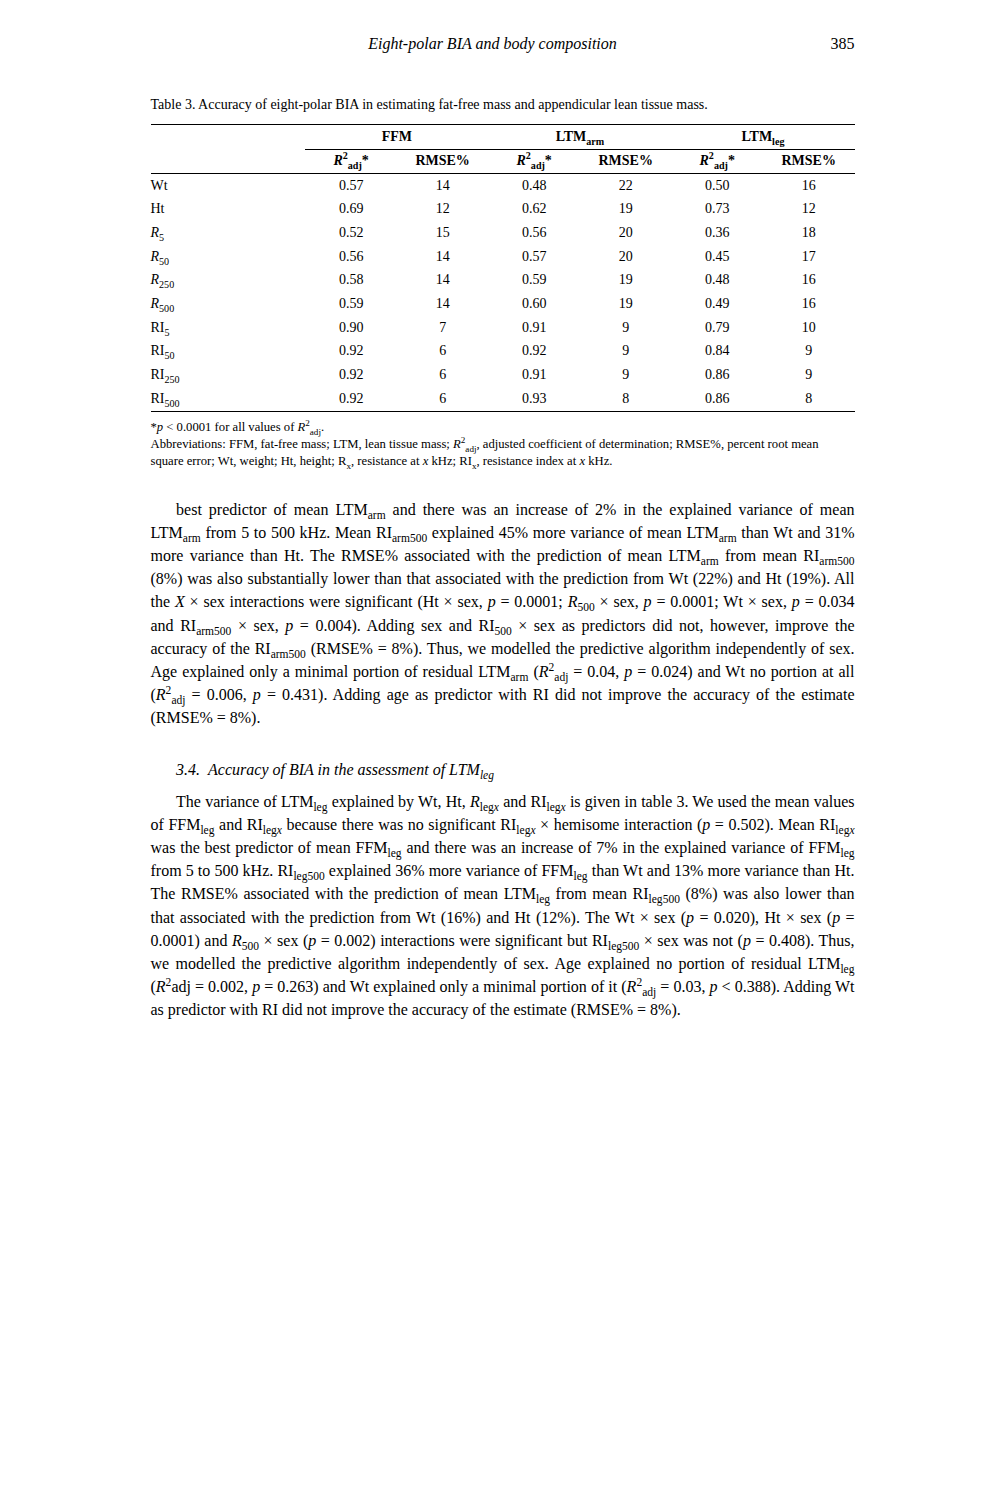Eight-polar BIA and body composition 385
Table 3. Accuracy of eight-polar BIA in estimating fat-free mass and appendicular lean tissue mass.
| | FFM | LTM arm | LTM leg |
| --- | --- | --- | --- |
| | R 2 adj * | RMSE% | R 2 adj * | RMSE% | R 2 adj * | RMSE% |
| Wt | 0.57 | 14 | 0.48 | 22 | 0.50 | 16 |
| Ht | 0.69 | 12 | 0.62 | 19 | 0.73 | 12 |
| R 5 | 0.52 | 15 | 0.56 | 20 | 0.36 | 18 |
| R 50 | 0.56 | 14 | 0.57 | 20 | 0.45 | 17 |
| R 250 | 0.58 | 14 | 0.59 | 19 | 0.48 | 16 |
| R 500 | 0.59 | 14 | 0.60 | 19 | 0.49 | 16 |
| RI 5 | 0.90 | 7 | 0.91 | 9 | 0.79 | 10 |
| RI 50 | 0.92 | 6 | 0.92 | 9 | 0.84 | 9 |
| RI 250 | 0.92 | 6 | 0.91 | 9 | 0.86 | 9 |
| RI 500 | 0.92 | 6 | 0.93 | 8 | 0.86 | 8 |
*p < 0.0001 for all values of R2adj.
Abbreviations: FFM, fat-free mass; LTM, lean tissue mass; R2adj, adjusted coefficient of determination; RMSE%, percent root mean square error; Wt, weight; Ht, height; Rx, resistance at x kHz; RIx, resistance index at x kHz.
best predictor of mean LTMarm and there was an increase of 2% in the explained variance of mean LTMarm from 5 to 500 kHz. Mean RIarm500 explained 45% more variance of mean LTMarm than Wt and 31% more variance than Ht. The RMSE% associated with the prediction of mean LTMarm from mean RIarm500 (8%) was also substantially lower than that associated with the prediction from Wt (22%) and Ht (19%). All the X × sex interactions were significant (Ht × sex, p = 0.0001; R500 × sex, p = 0.0001; Wt × sex, p = 0.034 and RIarm500 × sex, p = 0.004). Adding sex and RI500 × sex as predictors did not, however, improve the accuracy of the RIarm500 (RMSE% = 8%). Thus, we modelled the predictive algorithm independently of sex. Age explained only a minimal portion of residual LTMarm (R2adj = 0.04, p = 0.024) and Wt no portion at all (R2adj = 0.006, p = 0.431). Adding age as predictor with RI did not improve the accuracy of the estimate (RMSE% = 8%).
3.4. Accuracy of BIA in the assessment of LTMleg
The variance of LTMleg explained by Wt, Ht, Rlegx and RIlegx is given in table 3. We used the mean values of FFMleg and RIlegx because there was no significant RIlegx × hemisome interaction (p = 0.502). Mean RIlegx was the best predictor of mean FFMleg and there was an increase of 7% in the explained variance of FFMleg from 5 to 500 kHz. RIleg500 explained 36% more variance of FFMleg than Wt and 13% more variance than Ht. The RMSE% associated with the prediction of mean LTMleg from mean RIleg500 (8%) was also lower than that associated with the prediction from Wt (16%) and Ht (12%). The Wt × sex (p = 0.020), Ht × sex (p = 0.0001) and R500 × sex (p = 0.002) interactions were significant but RIleg500 × sex was not (p = 0.408). Thus, we modelled the predictive algorithm independently of sex. Age explained no portion of residual LTMleg (R2adj = 0.002, p = 0.263) and Wt explained only a minimal portion of it (R2adj = 0.03, p < 0.388). Adding Wt as predictor with RI did not improve the accuracy of the estimate (RMSE% = 8%).